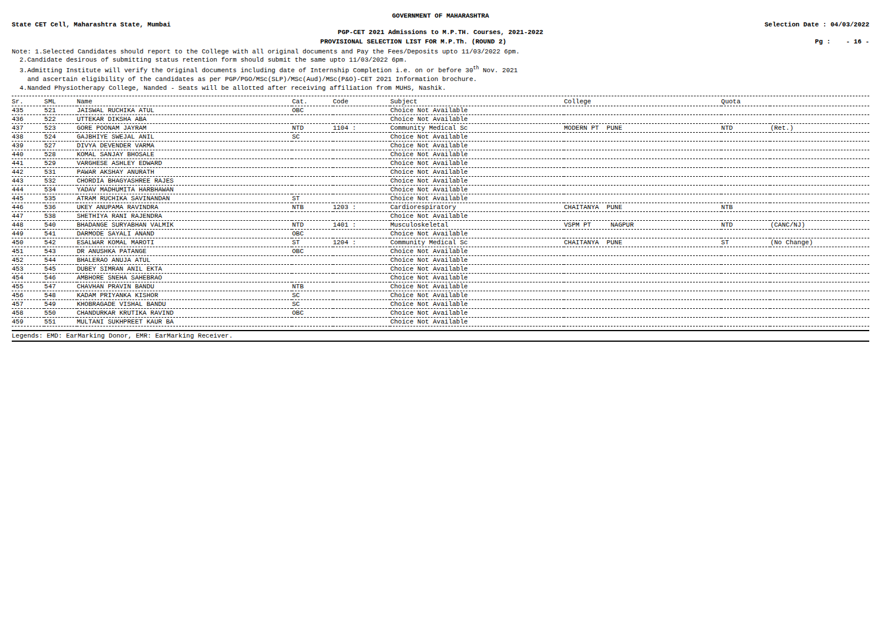GOVERNMENT OF MAHARASHTRA
State CET Cell, Maharashtra State, Mumbai Selection Date : 04/03/2022
PGP-CET 2021 Admissions to M.P.TH. Courses, 2021-2022
PROVISIONAL SELECTION LIST FOR M.P.Th. (ROUND 2) Pg : - 16 -
Note: 1.Selected Candidates should report to the College with all original documents and Pay the Fees/Deposits upto 11/03/2022 6pm.
2.Candidate desirous of submitting status retention form should submit the same upto 11/03/2022 6pm.
3.Admitting Institute will verify the Original documents including date of Internship Completion i.e. on or before 30th Nov. 2021
and ascertain eligibility of the candidates as per PGP/PGO/MSc(SLP)/MSc(Aud)/MSc(P&O)-CET 2021 Information brochure.
4.Nanded Physiotherapy College, Nanded - Seats will be allotted after receiving affiliation from MUHS, Nashik.
| Sr. | SML | Name | Cat. | Code | Subject | College | Quota | |
| --- | --- | --- | --- | --- | --- | --- | --- | --- |
| 435 | 521 | JAISWAL RUCHIKA ATUL | OBC | | Choice Not Available | | | |
| 436 | 522 | UTTEKAR DIKSHA ABA | | | Choice Not Available | | | |
| 437 | 523 | GORE POONAM JAYRAM | NTD | 1104 : | Community Medical Sc | MODERN PT PUNE | NTD | (Ret.) |
| 438 | 524 | GAJBHIYE SWEJAL ANIL | SC | | Choice Not Available | | | |
| 439 | 527 | DIVYA DEVENDER VARMA | | | Choice Not Available | | | |
| 440 | 528 | KOMAL SANJAY BHOSALE | | | Choice Not Available | | | |
| 441 | 529 | VARGHESE ASHLEY EDWARD | | | Choice Not Available | | | |
| 442 | 531 | PAWAR AKSHAY ANURATH | | | Choice Not Available | | | |
| 443 | 532 | CHORDIA BHAGYASHREE RAJES | | | Choice Not Available | | | |
| 444 | 534 | YADAV MADHUMITA HARBHAWAN | | | Choice Not Available | | | |
| 445 | 535 | ATRAM RUCHIKA SAVINANDAN | ST | | Choice Not Available | | | |
| 446 | 536 | UKEY ANUPAMA RAVINDRA | NTB | 1203 : | Cardiorespiratory | CHAITANYA PUNE | NTB | |
| 447 | 538 | SHETHIYA RANI RAJENDRA | | | Choice Not Available | | | |
| 448 | 540 | BHADANGE SURYABHAN VALMIK | NTD | 1401 : | Musculoskeletal | VSPM PT NAGPUR | NTD | (CANC/NJ) |
| 449 | 541 | DARMODE SAYALI ANAND | OBC | | Choice Not Available | | | |
| 450 | 542 | ESALWAR KOMAL MAROTI | ST | 1204 : | Community Medical Sc | CHAITANYA PUNE | ST | (No Change) |
| 451 | 543 | DR ANUSHKA PATANGE | OBC | | Choice Not Available | | | |
| 452 | 544 | BHALERAO ANUJA ATUL | | | Choice Not Available | | | |
| 453 | 545 | DUBEY SIMRAN ANIL EKTA | | | Choice Not Available | | | |
| 454 | 546 | AMBHORE SNEHA SAHEBRAO | | | Choice Not Available | | | |
| 455 | 547 | CHAVHAN PRAVIN BANDU | NTB | | Choice Not Available | | | |
| 456 | 548 | KADAM PRIYANKA KISHOR | SC | | Choice Not Available | | | |
| 457 | 549 | KHOBRAGADE VISHAL BANDU | SC | | Choice Not Available | | | |
| 458 | 550 | CHANDURKAR KRUTIKA RAVIND | OBC | | Choice Not Available | | | |
| 459 | 551 | MULTANI SUKHPREET KAUR BA | | | Choice Not Available | | | |
Legends: EMD: EarMarking Donor, EMR: EarMarking Receiver.